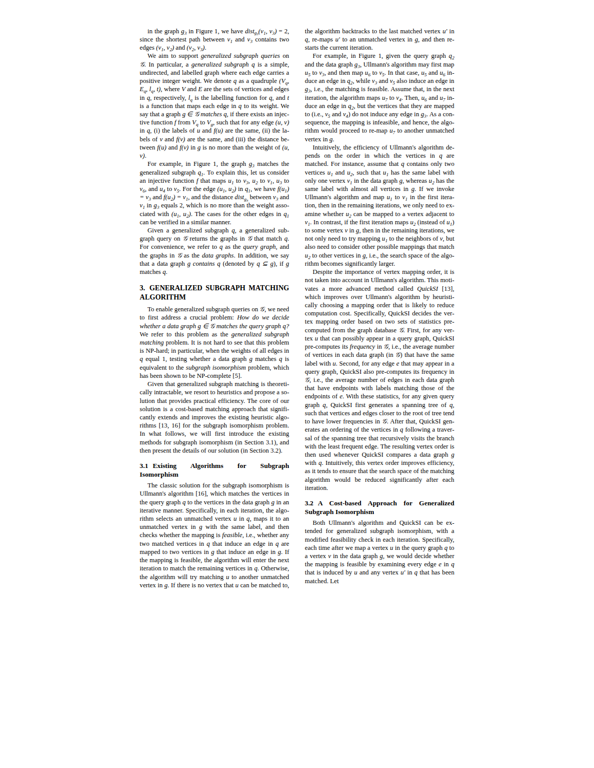in the graph g3 in Figure 1, we have distg3(v1, v3) = 2, since the shortest path between v1 and v3 contains two edges (v1, v2) and (v2, v3).
We aim to support generalized subgraph queries on 𝒢. In particular, a generalized subgraph q is a simple, undirected, and labelled graph where each edge carries a positive integer weight. We denote q as a quadruple (Vq, Eq, lq, t), where V and E are the sets of vertices and edges in q, respectively, lq is the labelling function for q, and t is a function that maps each edge in q to its weight. We say that a graph g ∈ 𝒢 matches q, if there exists an injective function f from Vq to Vg, such that for any edge (u, v) in q, (i) the labels of u and f(u) are the same, (ii) the labels of v and f(v) are the same, and (iii) the distance between f(u) and f(v) in g is no more than the weight of (u, v).
For example, in Figure 1, the graph g3 matches the generalized subgraph q1. To explain this, let us consider an injective function f that maps u1 to v3, u2 to v1, u3 to v6, and u4 to v5. For the edge (u1, u2) in q1, we have f(u1) = v3 and f(u2) = v1, and the distance distg3 between v3 and v1 in g3 equals 2, which is no more than the weight associated with (u1, u2). The cases for the other edges in q1 can be verified in a similar manner.
Given a generalized subgraph q, a generalized subgraph query on 𝒢 returns the graphs in 𝒢 that match q. For convenience, we refer to q as the query graph, and the graphs in 𝒢 as the data graphs. In addition, we say that a data graph g contains q (denoted by q ⊆ g), if g matches q.
3. GENERALIZED SUBGRAPH MATCHING ALGORITHM
To enable generalized subgraph queries on 𝒢, we need to first address a crucial problem: How do we decide whether a data graph g ∈ 𝒢 matches the query graph q? We refer to this problem as the generalized subgraph matching problem. It is not hard to see that this problem is NP-hard; in particular, when the weights of all edges in q equal 1, testing whether a data graph g matches q is equivalent to the subgraph isomorphism problem, which has been shown to be NP-complete [5].
Given that generalized subgraph matching is theoretically intractable, we resort to heuristics and propose a solution that provides practical efficiency. The core of our solution is a cost-based matching approach that significantly extends and improves the existing heuristic algorithms [13, 16] for the subgraph isomorphism problem. In what follows, we will first introduce the existing methods for subgraph isomorphism (in Section 3.1), and then present the details of our solution (in Section 3.2).
3.1 Existing Algorithms for Subgraph Isomorphism
The classic solution for the subgraph isomorphism is Ullmann's algorithm [16], which matches the vertices in the query graph q to the vertices in the data graph g in an iterative manner. Specifically, in each iteration, the algorithm selects an unmatched vertex u in q, maps it to an unmatched vertex in g with the same label, and then checks whether the mapping is feasible, i.e., whether any two matched vertices in q that induce an edge in q are mapped to two vertices in g that induce an edge in g. If the mapping is feasible, the algorithm will enter the next iteration to match the remaining vertices in q. Otherwise, the algorithm will try matching u to another unmatched vertex in g. If there is no vertex that u can be matched to, the algorithm backtracks to the last matched vertex u′ in q, re-maps u′ to an unmatched vertex in g, and then re-starts the current iteration.
For example, in Figure 1, given the query graph q2 and the data graph g3, Ullmann's algorithm may first map u5 to v3, and then map u6 to v5. In that case, u5 and u6 induce an edge in q2, while v3 and v5 also induce an edge in g3, i.e., the matching is feasible. Assume that, in the next iteration, the algorithm maps u7 to v4. Then, u6 and u7 induce an edge in q2, but the vertices that they are mapped to (i.e., v5 and v4) do not induce any edge in g3. As a consequence, the mapping is infeasible, and hence, the algorithm would proceed to re-map u7 to another unmatched vertex in g.
Intuitively, the efficiency of Ullmann's algorithm depends on the order in which the vertices in q are matched. For instance, assume that q contains only two vertices u1 and u2, such that u1 has the same label with only one vertex v1 in the data graph g, whereas u2 has the same label with almost all vertices in g. If we invoke Ullmann's algorithm and map u1 to v1 in the first iteration, then in the remaining iterations, we only need to examine whether u2 can be mapped to a vertex adjacent to v1. In contrast, if the first iteration maps u2 (instead of u1) to some vertex v in g, then in the remaining iterations, we not only need to try mapping u1 to the neighbors of v, but also need to consider other possible mappings that match u2 to other vertices in g, i.e., the search space of the algorithm becomes significantly larger.
Despite the importance of vertex mapping order, it is not taken into account in Ullmann's algorithm. This motivates a more advanced method called QuickSI [13], which improves over Ullmann's algorithm by heuristically choosing a mapping order that is likely to reduce computation cost. Specifically, QuickSI decides the vertex mapping order based on two sets of statistics pre-computed from the graph database 𝒢. First, for any vertex u that can possibly appear in a query graph, QuickSI pre-computes its frequency in 𝒢, i.e., the average number of vertices in each data graph (in 𝒢) that have the same label with u. Second, for any edge e that may appear in a query graph, QuickSI also pre-computes its frequency in 𝒢, i.e., the average number of edges in each data graph that have endpoints with labels matching those of the endpoints of e. With these statistics, for any given query graph q, QuickSI first generates a spanning tree of q, such that vertices and edges closer to the root of tree tend to have lower frequencies in 𝒢. After that, QuickSI generates an ordering of the vertices in q following a traversal of the spanning tree that recursively visits the branch with the least frequent edge. The resulting vertex order is then used whenever QuickSI compares a data graph g with q. Intuitively, this vertex order improves efficiency, as it tends to ensure that the search space of the matching algorithm would be reduced significantly after each iteration.
3.2 A Cost-based Approach for Generalized Subgraph Isomorphism
Both Ullmann's algorithm and QuickSI can be extended for generalized subgraph isomorphism, with a modified feasibility check in each iteration. Specifically, each time after we map a vertex u in the query graph q to a vertex v in the data graph g, we would decide whether the mapping is feasible by examining every edge e in q that is induced by u and any vertex u′ in q that has been matched. Let